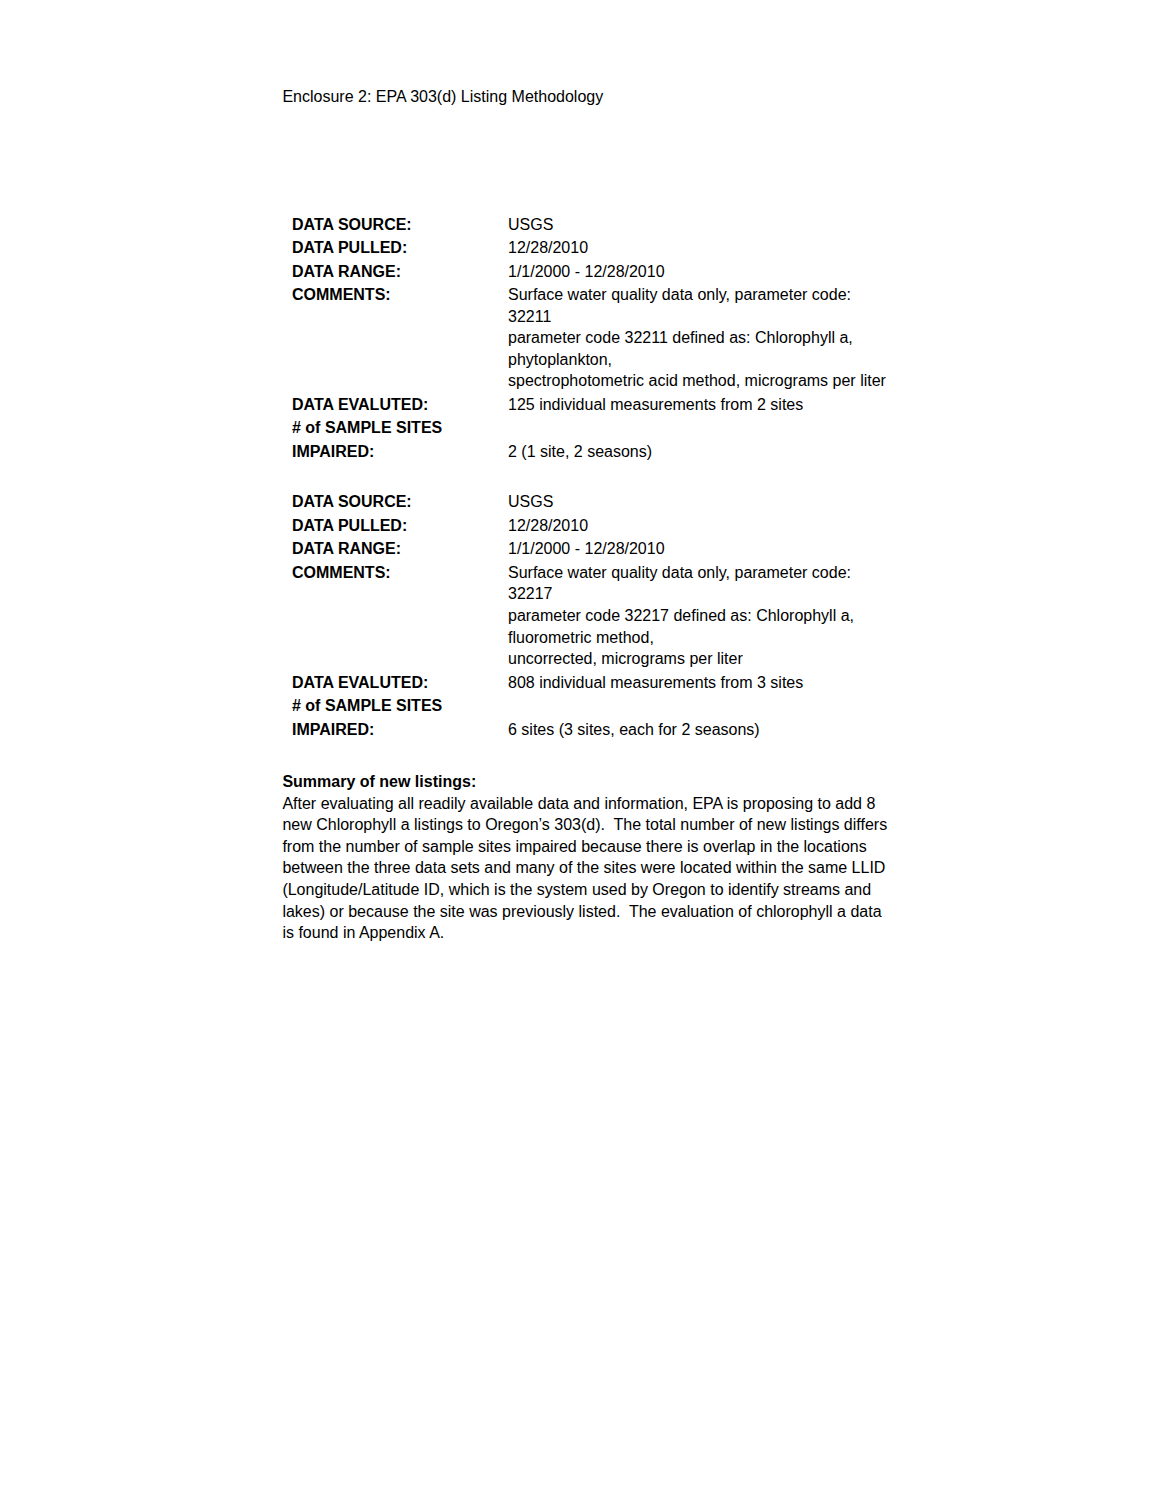Enclosure 2: EPA 303(d) Listing Methodology
| DATA SOURCE: | USGS |
| DATA PULLED: | 12/28/2010 |
| DATA RANGE: | 1/1/2000 - 12/28/2010 |
| COMMENTS: | Surface water quality data only, parameter code: 32211 parameter code 32211 defined as: Chlorophyll a, phytoplankton, spectrophotometric acid method, micrograms per liter |
| DATA EVALUTED: | 125 individual measurements from 2 sites |
| # of SAMPLE SITES | |
| IMPAIRED: | 2 (1 site, 2 seasons) |
| DATA SOURCE: | USGS |
| DATA PULLED: | 12/28/2010 |
| DATA RANGE: | 1/1/2000 - 12/28/2010 |
| COMMENTS: | Surface water quality data only, parameter code: 32217 parameter code 32217 defined as: Chlorophyll a, fluorometric method, uncorrected, micrograms per liter |
| DATA EVALUTED: | 808 individual measurements from 3 sites |
| # of SAMPLE SITES | |
| IMPAIRED: | 6 sites (3 sites, each for 2 seasons) |
Summary of new listings:
After evaluating all readily available data and information, EPA is proposing to add 8 new Chlorophyll a listings to Oregon’s 303(d). The total number of new listings differs from the number of sample sites impaired because there is overlap in the locations between the three data sets and many of the sites were located within the same LLID (Longitude/Latitude ID, which is the system used by Oregon to identify streams and lakes) or because the site was previously listed. The evaluation of chlorophyll a data is found in Appendix A.